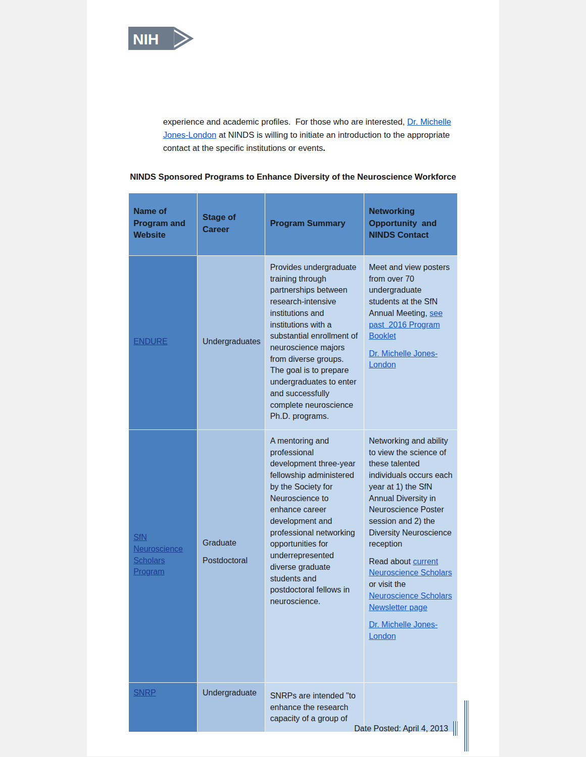NIH
experience and academic profiles. For those who are interested, Dr. Michelle Jones-London at NINDS is willing to initiate an introduction to the appropriate contact at the specific institutions or events.
NINDS Sponsored Programs to Enhance Diversity of the Neuroscience Workforce
| Name of Program and Website | Stage of Career | Program Summary | Networking Opportunity and NINDS Contact |
| --- | --- | --- | --- |
| ENDURE | Undergraduates | Provides undergraduate training through partnerships between research-intensive institutions and institutions with a substantial enrollment of neuroscience majors from diverse groups. The goal is to prepare undergraduates to enter and successfully complete neuroscience Ph.D. programs. | Meet and view posters from over 70 undergraduate students at the SfN Annual Meeting, see past 2016 Program Booklet Dr. Michelle Jones-London |
| SfN Neuroscience Scholars Program | Graduate Postdoctoral | A mentoring and professional development three-year fellowship administered by the Society for Neuroscience to enhance career development and professional networking opportunities for underrepresented diverse graduate students and postdoctoral fellows in neuroscience. | Networking and ability to view the science of these talented individuals occurs each year at 1) the SfN Annual Diversity in Neuroscience Poster session and 2) the Diversity Neuroscience reception Read about current Neuroscience Scholars or visit the Neuroscience Scholars Newsletter page Dr. Michelle Jones-London |
| SNRP | Undergraduate | SNRPs are intended "to enhance the research capacity of a group of | |
Date Posted: April 4, 2013